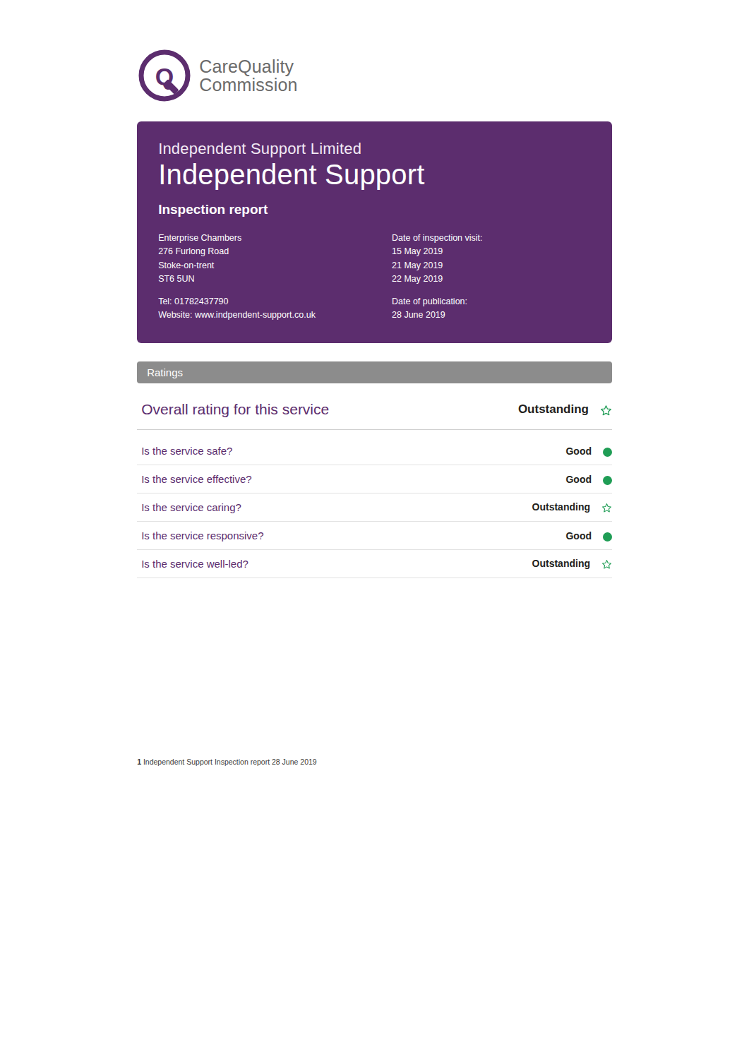Q
CareQualityCommission
Independent Support Limited
Independent Support
Inspection report
Enterprise Chambers
276 Furlong Road
Stoke-on-trent
ST6 5UN
Tel: 01782437790
Website: www.indpendent-support.co.uk
Date of inspection visit:
15 May 2019
21 May 2019
22 May 2019
Date of publication:
28 June 2019
Ratings
| Overall rating for this service | Outstanding |
| Is the service safe? | Good |
| Is the service effective? | Good |
| Is the service caring? | Outstanding |
| Is the service responsive? | Good |
| Is the service well-led? | Outstanding |
1 Independent Support Inspection report 28 June 2019